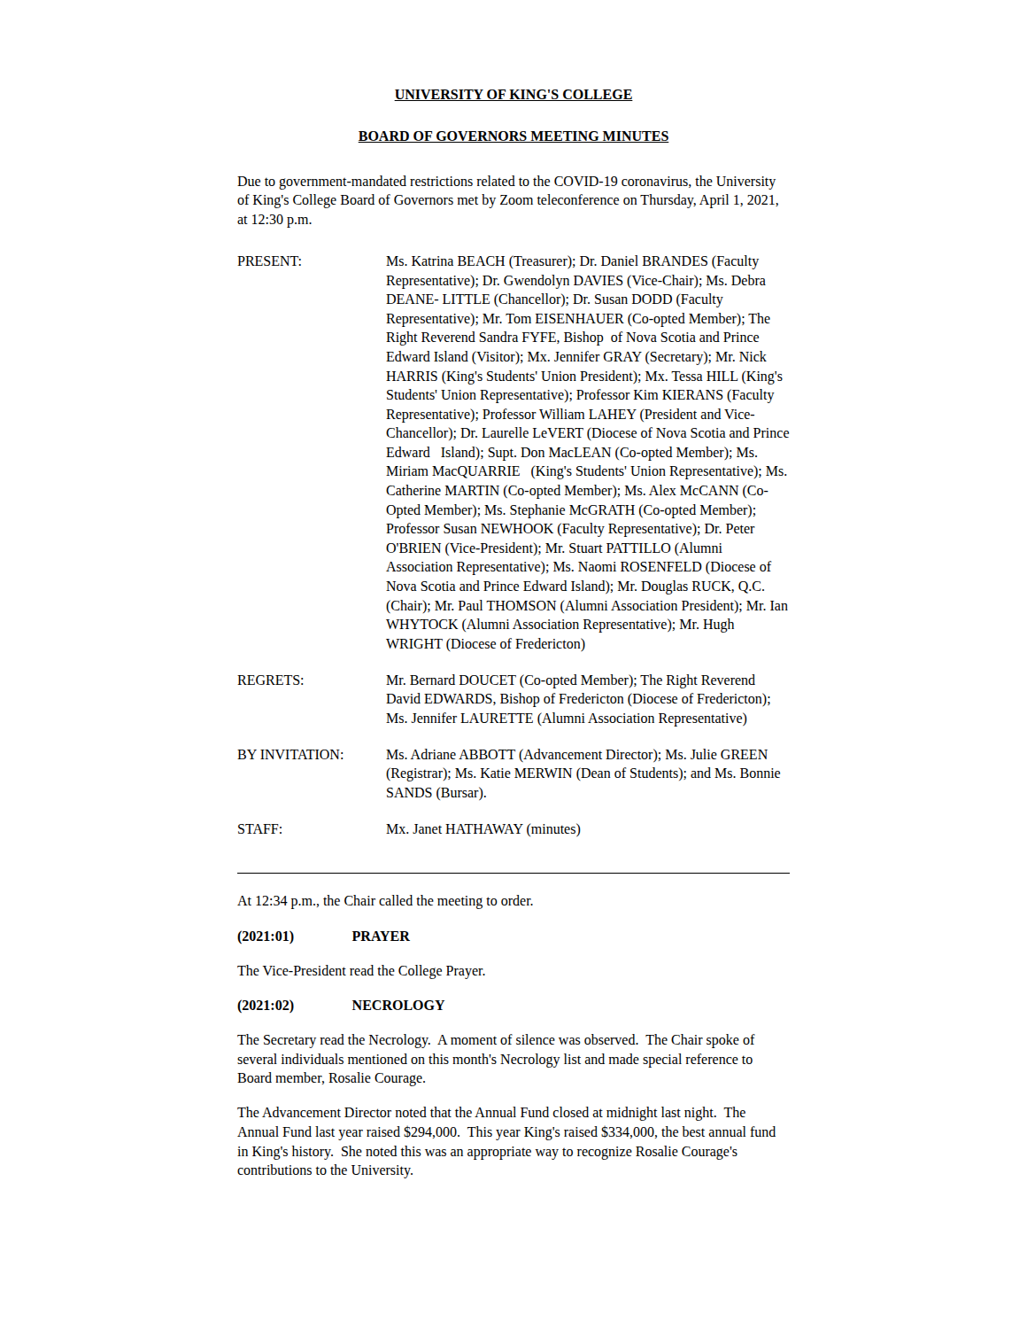UNIVERSITY OF KING'S COLLEGE
BOARD OF GOVERNORS MEETING MINUTES
Due to government-mandated restrictions related to the COVID-19 coronavirus, the University of King's College Board of Governors met by Zoom teleconference on Thursday, April 1, 2021, at 12:30 p.m.
| PRESENT: | Ms. Katrina BEACH (Treasurer); Dr. Daniel BRANDES (Faculty Representative); Dr. Gwendolyn DAVIES (Vice-Chair); Ms. Debra DEANE- LITTLE (Chancellor); Dr. Susan DODD (Faculty Representative); Mr. Tom EISENHAUER (Co-opted Member); The Right Reverend Sandra FYFE, Bishop of Nova Scotia and Prince Edward Island (Visitor); Mx. Jennifer GRAY (Secretary); Mr. Nick HARRIS (King's Students' Union President); Mx. Tessa HILL (King's Students' Union Representative); Professor Kim KIERANS (Faculty Representative); Professor William LAHEY (President and Vice-Chancellor); Dr. Laurelle LeVERT (Diocese of Nova Scotia and Prince Edward Island); Supt. Don MacLEAN (Co-opted Member); Ms. Miriam MacQUARRIE (King's Students' Union Representative); Ms. Catherine MARTIN (Co-opted Member); Ms. Alex McCANN (Co-Opted Member); Ms. Stephanie McGRATH (Co-opted Member); Professor Susan NEWHOOK (Faculty Representative); Dr. Peter O'BRIEN (Vice-President); Mr. Stuart PATTILLO (Alumni Association Representative); Ms. Naomi ROSENFELD (Diocese of Nova Scotia and Prince Edward Island); Mr. Douglas RUCK, Q.C. (Chair); Mr. Paul THOMSON (Alumni Association President); Mr. Ian WHYTOCK (Alumni Association Representative); Mr. Hugh WRIGHT (Diocese of Fredericton) |
| REGRETS: | Mr. Bernard DOUCET (Co-opted Member); The Right Reverend David EDWARDS, Bishop of Fredericton (Diocese of Fredericton); Ms. Jennifer LAURETTE (Alumni Association Representative) |
| BY INVITATION: | Ms. Adriane ABBOTT (Advancement Director); Ms. Julie GREEN (Registrar); Ms. Katie MERWIN (Dean of Students); and Ms. Bonnie SANDS (Bursar). |
| STAFF: | Mx. Janet HATHAWAY (minutes) |
At 12:34 p.m., the Chair called the meeting to order.
(2021:01) PRAYER
The Vice-President read the College Prayer.
(2021:02) NECROLOGY
The Secretary read the Necrology. A moment of silence was observed. The Chair spoke of several individuals mentioned on this month's Necrology list and made special reference to Board member, Rosalie Courage.
The Advancement Director noted that the Annual Fund closed at midnight last night. The Annual Fund last year raised $294,000. This year King's raised $334,000, the best annual fund in King's history. She noted this was an appropriate way to recognize Rosalie Courage's contributions to the University.